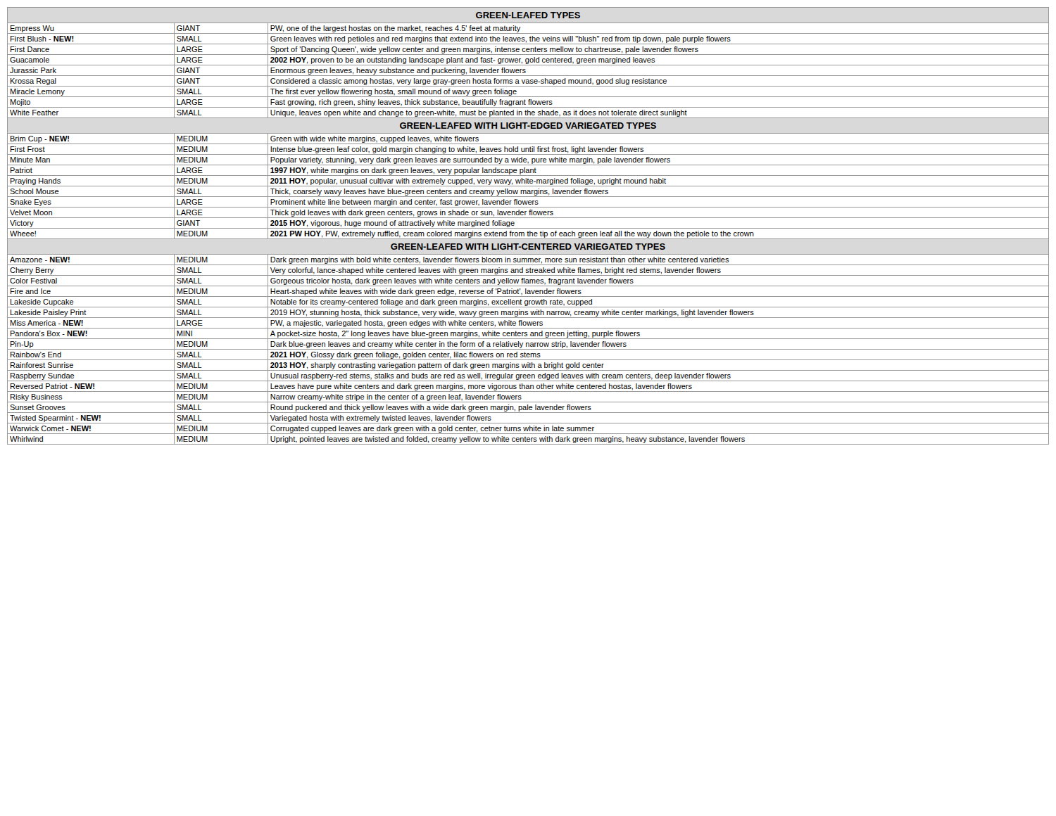| GREEN-LEAFED TYPES |
| Empress Wu | GIANT | PW, one of the largest hostas on the market, reaches 4.5' feet at maturity |
| First Blush - NEW! | SMALL | Green leaves with red petioles and red margins that extend into the leaves, the veins will "blush" red from tip down, pale purple flowers |
| First Dance | LARGE | Sport of 'Dancing Queen', wide yellow center and green margins, intense centers mellow to chartreuse, pale lavender flowers |
| Guacamole | LARGE | 2002 HOY , proven to be an outstanding landscape plant and fast- grower, gold centered, green margined leaves |
| Jurassic Park | GIANT | Enormous green leaves, heavy substance and puckering, lavender flowers |
| Krossa Regal | GIANT | Considered a classic among hostas, very large gray-green hosta forms a vase-shaped mound, good slug resistance |
| Miracle Lemony | SMALL | The first ever yellow flowering hosta, small mound of wavy green foliage |
| Mojito | LARGE | Fast growing, rich green, shiny leaves, thick substance, beautifully fragrant flowers |
| White Feather | SMALL | Unique, leaves open white and change to green-white, must be planted in the shade, as it does not tolerate direct sunlight |
| GREEN-LEAFED WITH LIGHT-EDGED VARIEGATED TYPES |
| Brim Cup - NEW! | MEDIUM | Green with wide white margins, cupped leaves, white flowers |
| First Frost | MEDIUM | Intense blue-green leaf color, gold margin changing to white, leaves hold until first frost, light lavender flowers |
| Minute Man | MEDIUM | Popular variety, stunning, very dark green leaves are surrounded by a wide, pure white margin, pale lavender flowers |
| Patriot | LARGE | 1997 HOY , white margins on dark green leaves, very popular landscape plant |
| Praying Hands | MEDIUM | 2011 HOY , popular, unusual cultivar with extremely cupped, very wavy, white-margined foliage, upright mound habit |
| School Mouse | SMALL | Thick, coarsely wavy leaves have blue-green centers and creamy yellow margins, lavender flowers |
| Snake Eyes | LARGE | Prominent white line between margin and center, fast grower, lavender flowers |
| Velvet Moon | LARGE | Thick gold leaves with dark green centers, grows in shade or sun, lavender flowers |
| Victory | GIANT | 2015 HOY , vigorous, huge mound of attractively white margined foliage |
| Wheee! | MEDIUM | 2021 PW HOY , PW, extremely ruffled, cream colored margins extend from the tip of each green leaf all the way down the petiole to the crown |
| GREEN-LEAFED WITH LIGHT-CENTERED VARIEGATED TYPES |
| Amazone - NEW! | MEDIUM | Dark green margins with bold white centers, lavender flowers bloom in summer, more sun resistant than other white centered varieties |
| Cherry Berry | SMALL | Very colorful, lance-shaped white centered leaves with green margins and streaked white flames, bright red stems, lavender flowers |
| Color Festival | SMALL | Gorgeous tricolor hosta, dark green leaves with white centers and yellow flames, fragrant lavender flowers |
| Fire and Ice | MEDIUM | Heart-shaped white leaves with wide dark green edge, reverse of 'Patriot', lavender flowers |
| Lakeside Cupcake | SMALL | Notable for its creamy-centered foliage and dark green margins, excellent growth rate, cupped |
| Lakeside Paisley Print | SMALL | 2019 HOY, stunning hosta, thick substance, very wide, wavy green margins with narrow, creamy white center markings, light lavender flowers |
| Miss America - NEW! | LARGE | PW, a majestic, variegated hosta, green edges with white centers, white flowers |
| Pandora's Box - NEW! | MINI | A pocket-size hosta, 2" long leaves have blue-green margins, white centers and green jetting, purple flowers |
| Pin-Up | MEDIUM | Dark blue-green leaves and creamy white center in the form of a relatively narrow strip, lavender flowers |
| Rainbow's End | SMALL | 2021 HOY , Glossy dark green foliage, golden center, lilac flowers on red stems |
| Rainforest Sunrise | SMALL | 2013 HOY , sharply contrasting variegation pattern of dark green margins with a bright gold center |
| Raspberry Sundae | SMALL | Unusual raspberry-red stems, stalks and buds are red as well, irregular green edged leaves with cream centers, deep lavender flowers |
| Reversed Patriot - NEW! | MEDIUM | Leaves have pure white centers and dark green margins, more vigorous than other white centered hostas, lavender flowers |
| Risky Business | MEDIUM | Narrow creamy-white stripe in the center of a green leaf, lavender flowers |
| Sunset Grooves | SMALL | Round puckered and thick yellow leaves with a wide dark green margin, pale lavender flowers |
| Twisted Spearmint - NEW! | SMALL | Variegated hosta with extremely twisted leaves, lavender flowers |
| Warwick Comet - NEW! | MEDIUM | Corrugated cupped leaves are dark green with a gold center, cetner turns white in late summer |
| Whirlwind | MEDIUM | Upright, pointed leaves are twisted and folded, creamy yellow to white centers with dark green margins, heavy substance, lavender flowers |